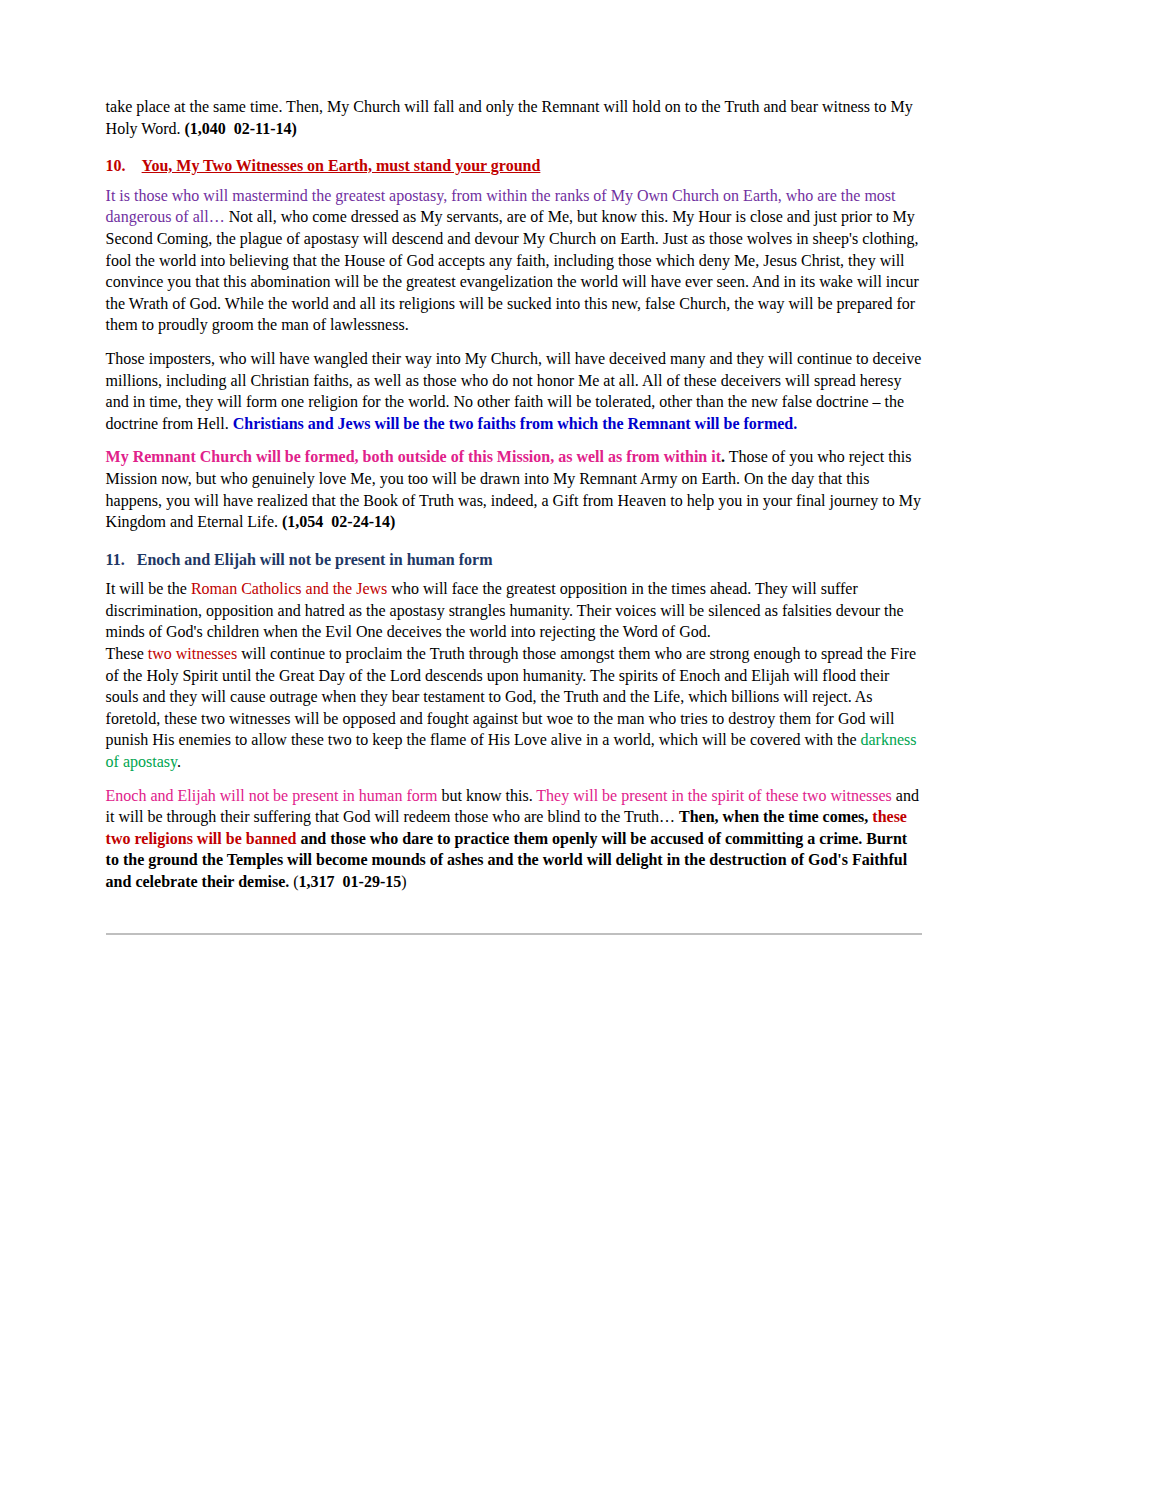take place at the same time. Then, My Church will fall and only the Remnant will hold on to the Truth and bear witness to My Holy Word. (1,040 02-11-14)
10. You, My Two Witnesses on Earth, must stand your ground
It is those who will mastermind the greatest apostasy, from within the ranks of My Own Church on Earth, who are the most dangerous of all… Not all, who come dressed as My servants, are of Me, but know this. My Hour is close and just prior to My Second Coming, the plague of apostasy will descend and devour My Church on Earth. Just as those wolves in sheep's clothing, fool the world into believing that the House of God accepts any faith, including those which deny Me, Jesus Christ, they will convince you that this abomination will be the greatest evangelization the world will have ever seen. And in its wake will incur the Wrath of God. While the world and all its religions will be sucked into this new, false Church, the way will be prepared for them to proudly groom the man of lawlessness.
Those imposters, who will have wangled their way into My Church, will have deceived many and they will continue to deceive millions, including all Christian faiths, as well as those who do not honor Me at all. All of these deceivers will spread heresy and in time, they will form one religion for the world. No other faith will be tolerated, other than the new false doctrine – the doctrine from Hell. Christians and Jews will be the two faiths from which the Remnant will be formed.
My Remnant Church will be formed, both outside of this Mission, as well as from within it. Those of you who reject this Mission now, but who genuinely love Me, you too will be drawn into My Remnant Army on Earth. On the day that this happens, you will have realized that the Book of Truth was, indeed, a Gift from Heaven to help you in your final journey to My Kingdom and Eternal Life. (1,054 02-24-14)
11. Enoch and Elijah will not be present in human form
It will be the Roman Catholics and the Jews who will face the greatest opposition in the times ahead. They will suffer discrimination, opposition and hatred as the apostasy strangles humanity. Their voices will be silenced as falsities devour the minds of God's children when the Evil One deceives the world into rejecting the Word of God.
These two witnesses will continue to proclaim the Truth through those amongst them who are strong enough to spread the Fire of the Holy Spirit until the Great Day of the Lord descends upon humanity. The spirits of Enoch and Elijah will flood their souls and they will cause outrage when they bear testament to God, the Truth and the Life, which billions will reject. As foretold, these two witnesses will be opposed and fought against but woe to the man who tries to destroy them for God will punish His enemies to allow these two to keep the flame of His Love alive in a world, which will be covered with the darkness of apostasy.
Enoch and Elijah will not be present in human form but know this. They will be present in the spirit of these two witnesses and it will be through their suffering that God will redeem those who are blind to the Truth… Then, when the time comes, these two religions will be banned and those who dare to practice them openly will be accused of committing a crime. Burnt to the ground the Temples will become mounds of ashes and the world will delight in the destruction of God's Faithful and celebrate their demise. (1,317 01-29-15)